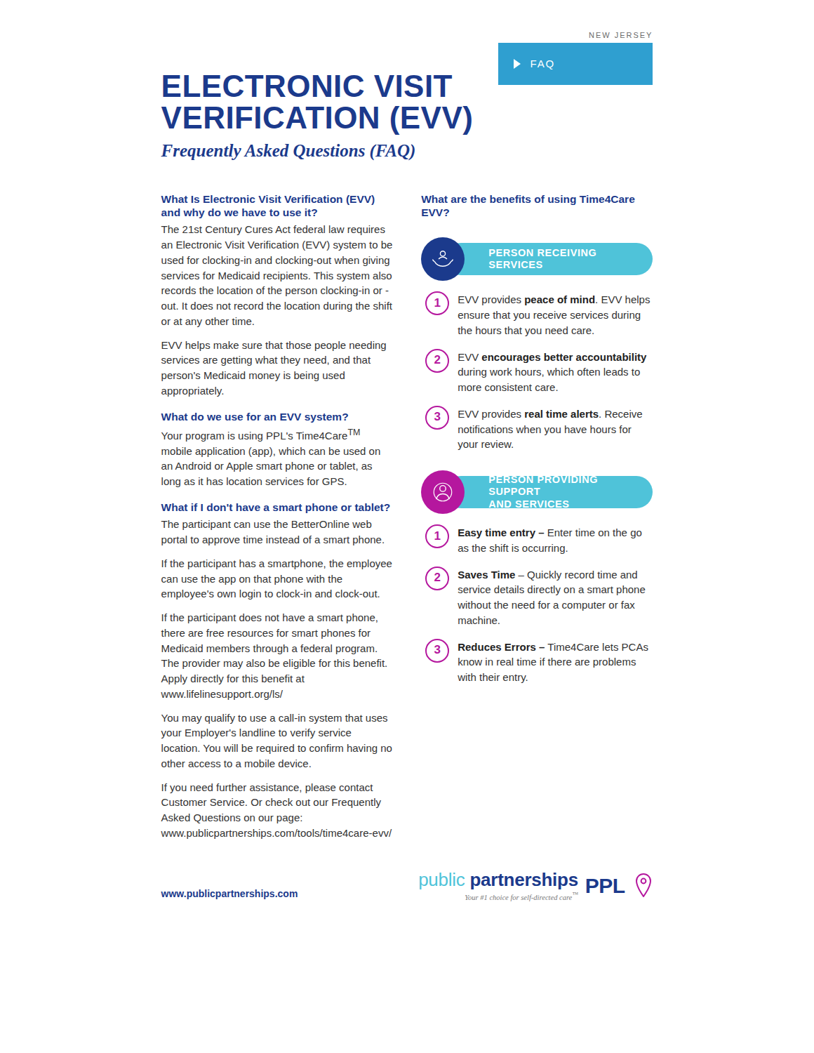New Jersey
FAQ
Electronic Visit Verification (EVV)
Frequently Asked Questions (FAQ)
What Is Electronic Visit Verification (EVV) and why do we have to use it?
The 21st Century Cures Act federal law requires an Electronic Visit Verification (EVV) system to be used for clocking-in and clocking-out when giving services for Medicaid recipients. This system also records the location of the person clocking-in or -out. It does not record the location during the shift or at any other time.
EVV helps make sure that those people needing services are getting what they need, and that person's Medicaid money is being used appropriately.
What do we use for an EVV system?
Your program is using PPL's Time4CareTM mobile application (app), which can be used on an Android or Apple smart phone or tablet, as long as it has location services for GPS.
What if I don't have a smart phone or tablet?
The participant can use the BetterOnline web portal to approve time instead of a smart phone.
If the participant has a smartphone, the employee can use the app on that phone with the employee's own login to clock-in and clock-out.
If the participant does not have a smart phone, there are free resources for smart phones for Medicaid members through a federal program. The provider may also be eligible for this benefit. Apply directly for this benefit at www.lifelinesupport.org/ls/
You may qualify to use a call-in system that uses your Employer's landline to verify service location. You will be required to confirm having no other access to a mobile device.
If you need further assistance, please contact Customer Service. Or check out our Frequently Asked Questions on our page:
www.publicpartnerships.com/tools/time4care-evv/
What are the benefits of using Time4Care EVV?
Person Receiving Services
1 EVV provides peace of mind. EVV helps ensure that you receive services during the hours that you need care.
2 EVV encourages better accountability during work hours, which often leads to more consistent care.
3 EVV provides real time alerts. Receive notifications when you have hours for your review.
Person Providing Support
and Services
1 Easy time entry – Enter time on the go as the shift is occurring.
2 Saves Time – Quickly record time and service details directly on a smart phone without the need for a computer or fax machine.
3 Reduces Errors – Time4Care lets PCAs know in real time if there are problems with their entry.
www.publicpartnerships.com
public partnerships
Your #1 choice for self-directed care™
PPL